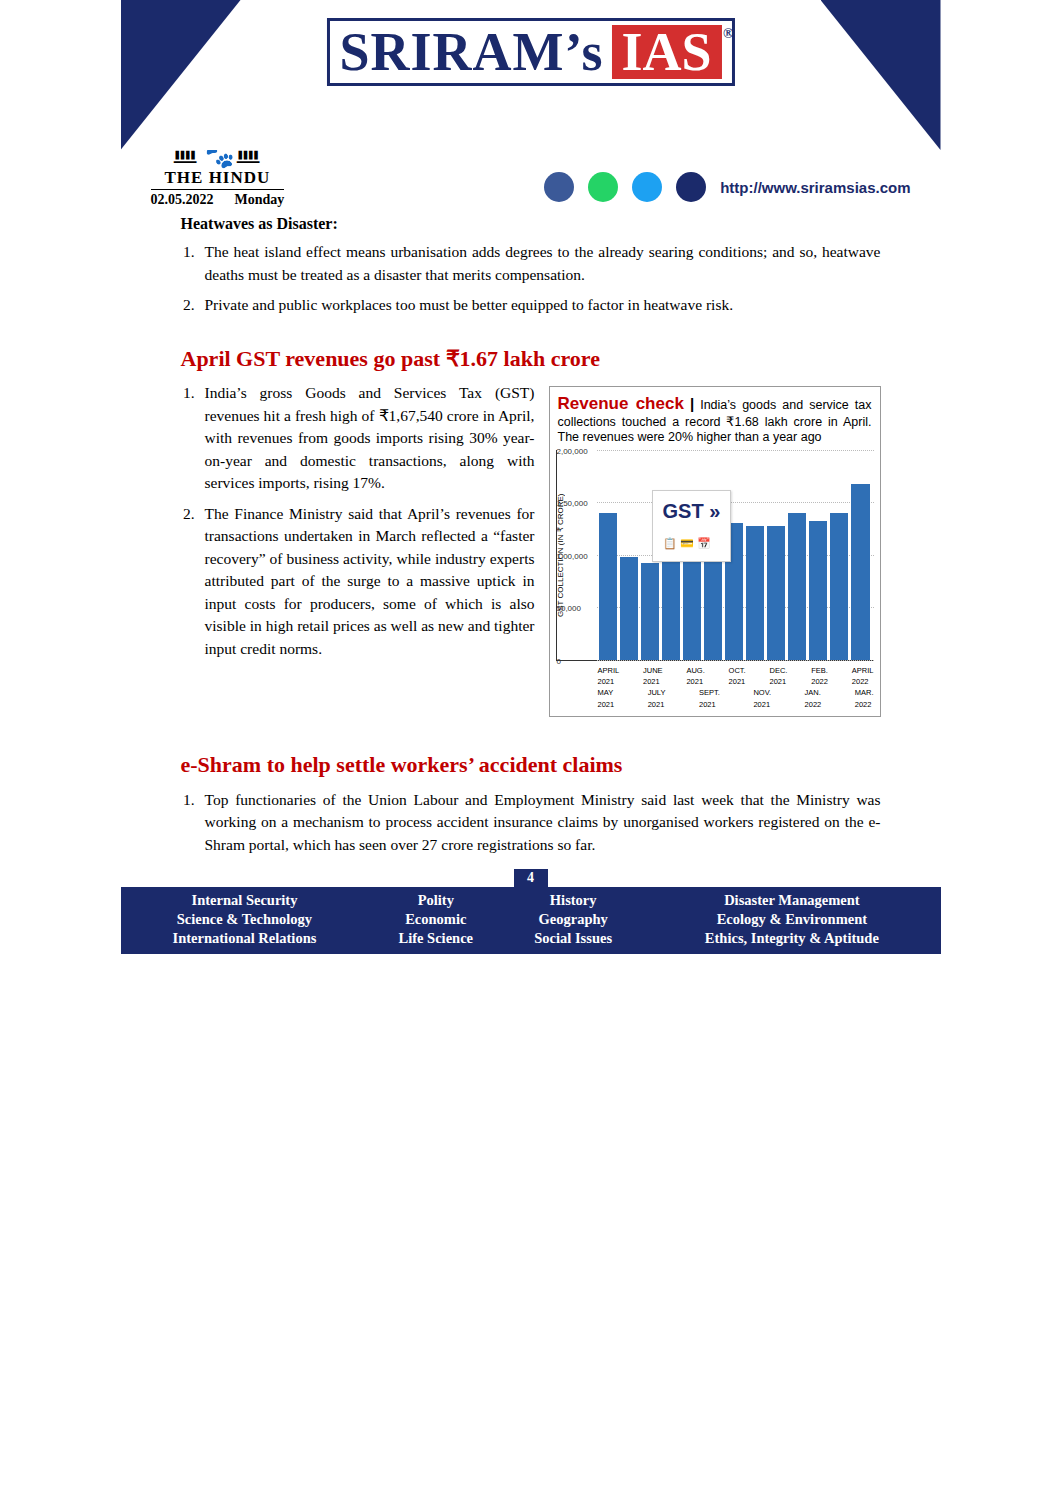SRIRAM’s IAS®
🏛🐾🏛
THE HINDU
02.05.2022 Monday
http://www.sriramsias.com
Heatwaves as Disaster:
The heat island effect means urbanisation adds degrees to the already searing conditions; and so, heatwave deaths must be treated as a disaster that merits compensation.
Private and public workplaces too must be better equipped to factor in heatwave risk.
April GST revenues go past ₹1.67 lakh crore
Revenue check | India’s goods and service tax collections touched a record ₹1.68 lakh crore in April. The revenues were 20% higher than a year ago
GST COLLECTION (IN ₹ CRORE)
2,00,000
1,50,000
1,00,000
50,000
0
GST »
📋 💳 📅
APRIL
2021 JUNE
2021 AUG.
2021 OCT.
2021 DEC.
2021 FEB.
2022 APRIL
2022
MAY
2021 JULY
2021 SEPT.
2021 NOV.
2021 JAN.
2022 MAR.
2022
India’s gross Goods and Services Tax (GST) revenues hit a fresh high of ₹1,67,540 crore in April, with revenues from goods imports rising 30% year-on-year and domestic transactions, along with services imports, rising 17%.
The Finance Ministry said that April’s revenues for transactions undertaken in March reflected a “faster recovery” of business activity, while industry experts attributed part of the surge to a massive uptick in input costs for producers, some of which is also visible in high retail prices as well as new and tighter input credit norms.
e-Shram to help settle workers’ accident claims
Top functionaries of the Union Labour and Employment Ministry said last week that the Ministry was working on a mechanism to process accident insurance claims by unorganised workers registered on the e-Shram portal, which has seen over 27 crore registrations so far.
4
| Internal Security | Polity | History | Disaster Management |
| Science & Technology | Economic | Geography | Ecology & Environment |
| International Relations | Life Science | Social Issues | Ethics, Integrity & Aptitude |